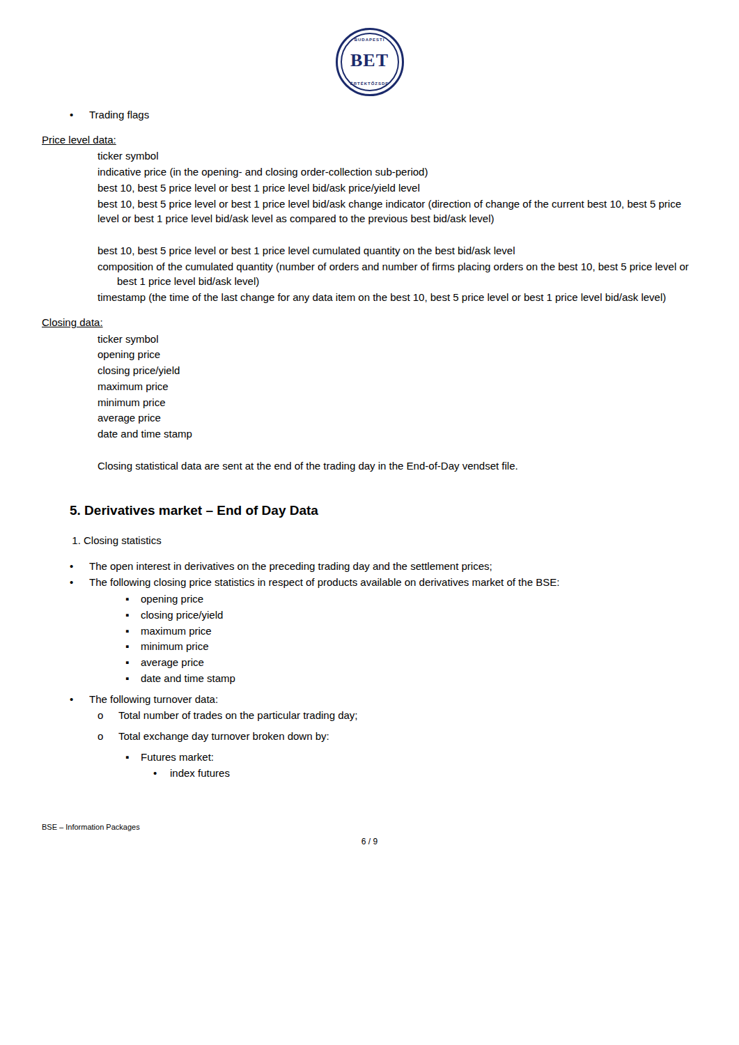BUDAPESTI
BET
ÉRTÉKTŐZSDE
•
Trading flags
Price level data:
ticker symbol
indicative price (in the opening- and closing order-collection sub-period)
best 10, best 5 price level or best 1 price level bid/ask price/yield level
best 10, best 5 price level or best 1 price level bid/ask change indicator (direction of change of the current best 10, best 5 price level or best 1 price level bid/ask level as compared to the previous best bid/ask level)
best 10, best 5 price level or best 1 price level cumulated quantity on the best bid/ask level
composition of the cumulated quantity (number of orders and number of firms placing orders on the best 10, best 5 price level or best 1 price level bid/ask level)
timestamp (the time of the last change for any data item on the best 10, best 5 price level or best 1 price level bid/ask level)
Closing data:
ticker symbol
opening price
closing price/yield
maximum price
minimum price
average price
date and time stamp
Closing statistical data are sent at the end of the trading day in the End-of-Day vendset file.
5. Derivatives market – End of Day Data
Closing statistics
•
The open interest in derivatives on the preceding trading day and the settlement prices;
•
The following closing price statistics in respect of products available on derivatives market of the BSE:
▪
opening price
▪
closing price/yield
▪
maximum price
▪
minimum price
▪
average price
▪
date and time stamp
•
The following turnover data:
o
Total number of trades on the particular trading day;
o
Total exchange day turnover broken down by:
▪
Futures market:
•
index futures
BSE – Information Packages
6 / 9